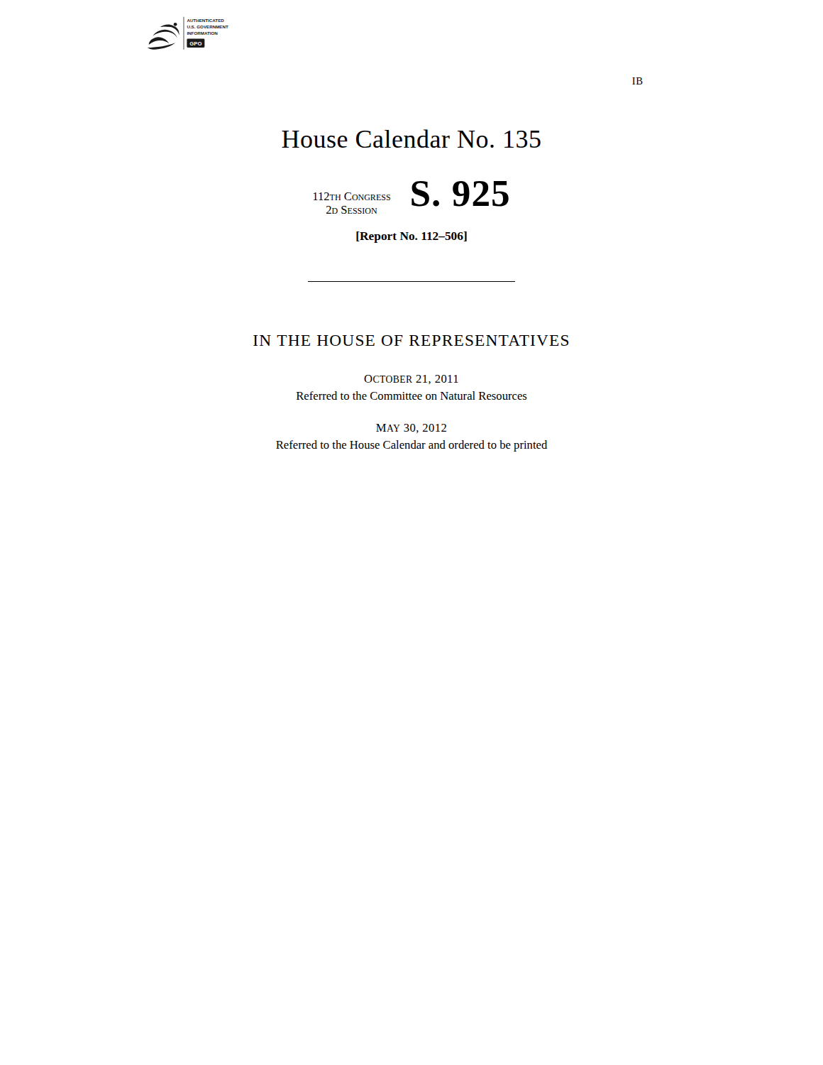AUTHENTICATED U.S. GOVERNMENT INFORMATION GPO
IB
House Calendar No. 135
112th Congress
2d Session
S. 925
[Report No. 112–506]
IN THE HOUSE OF REPRESENTATIVES
OCTOBER 21, 2011
Referred to the Committee on Natural Resources
MAY 30, 2012
Referred to the House Calendar and ordered to be printed